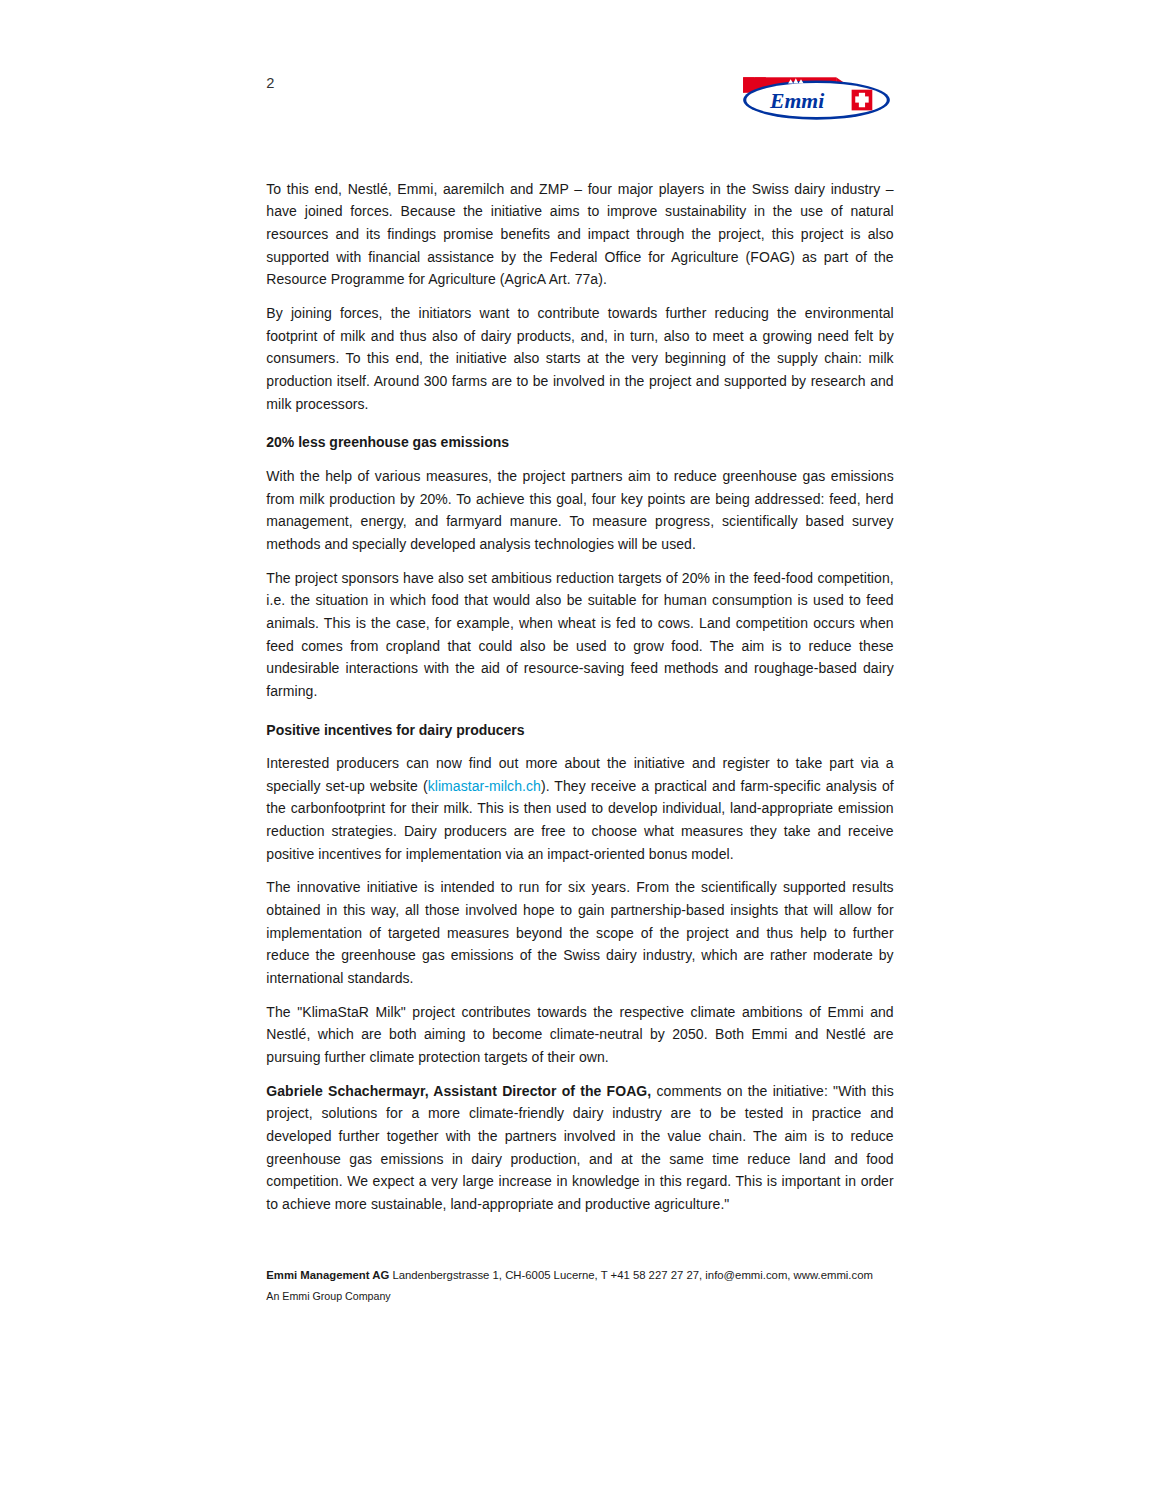2
Emmi
To this end, Nestlé, Emmi, aaremilch and ZMP – four major players in the Swiss dairy industry – have joined forces. Because the initiative aims to improve sustainability in the use of natural resources and its findings promise benefits and impact through the project, this project is also supported with financial assistance by the Federal Office for Agriculture (FOAG) as part of the Resource Programme for Agriculture (AgricA Art. 77a).
By joining forces, the initiators want to contribute towards further reducing the environmental footprint of milk and thus also of dairy products, and, in turn, also to meet a growing need felt by consumers. To this end, the initiative also starts at the very beginning of the supply chain: milk production itself. Around 300 farms are to be involved in the project and supported by research and milk processors.
20% less greenhouse gas emissions
With the help of various measures, the project partners aim to reduce greenhouse gas emissions from milk production by 20%. To achieve this goal, four key points are being addressed: feed, herd management, energy, and farmyard manure. To measure progress, scientifically based survey methods and specially developed analysis technologies will be used.
The project sponsors have also set ambitious reduction targets of 20% in the feed-food competition, i.e. the situation in which food that would also be suitable for human consumption is used to feed animals. This is the case, for example, when wheat is fed to cows. Land competition occurs when feed comes from cropland that could also be used to grow food. The aim is to reduce these undesirable interactions with the aid of resource-saving feed methods and roughage-based dairy farming.
Positive incentives for dairy producers
Interested producers can now find out more about the initiative and register to take part via a specially set-up website (klimastar-milch.ch). They receive a practical and farm-specific analysis of the carbonfootprint for their milk. This is then used to develop individual, land-appropriate emission reduction strategies. Dairy producers are free to choose what measures they take and receive positive incentives for implementation via an impact-oriented bonus model.
The innovative initiative is intended to run for six years. From the scientifically supported results obtained in this way, all those involved hope to gain partnership-based insights that will allow for implementation of targeted measures beyond the scope of the project and thus help to further reduce the greenhouse gas emissions of the Swiss dairy industry, which are rather moderate by international standards.
The "KlimaStaR Milk" project contributes towards the respective climate ambitions of Emmi and Nestlé, which are both aiming to become climate-neutral by 2050. Both Emmi and Nestlé are pursuing further climate protection targets of their own.
Gabriele Schachermayr, Assistant Director of the FOAG, comments on the initiative: "With this project, solutions for a more climate-friendly dairy industry are to be tested in practice and developed further together with the partners involved in the value chain. The aim is to reduce greenhouse gas emissions in dairy production, and at the same time reduce land and food competition. We expect a very large increase in knowledge in this regard. This is important in order to achieve more sustainable, land-appropriate and productive agriculture."
Emmi Management AG Landenbergstrasse 1, CH-6005 Lucerne, T +41 58 227 27 27, info@emmi.com, www.emmi.com
An Emmi Group Company